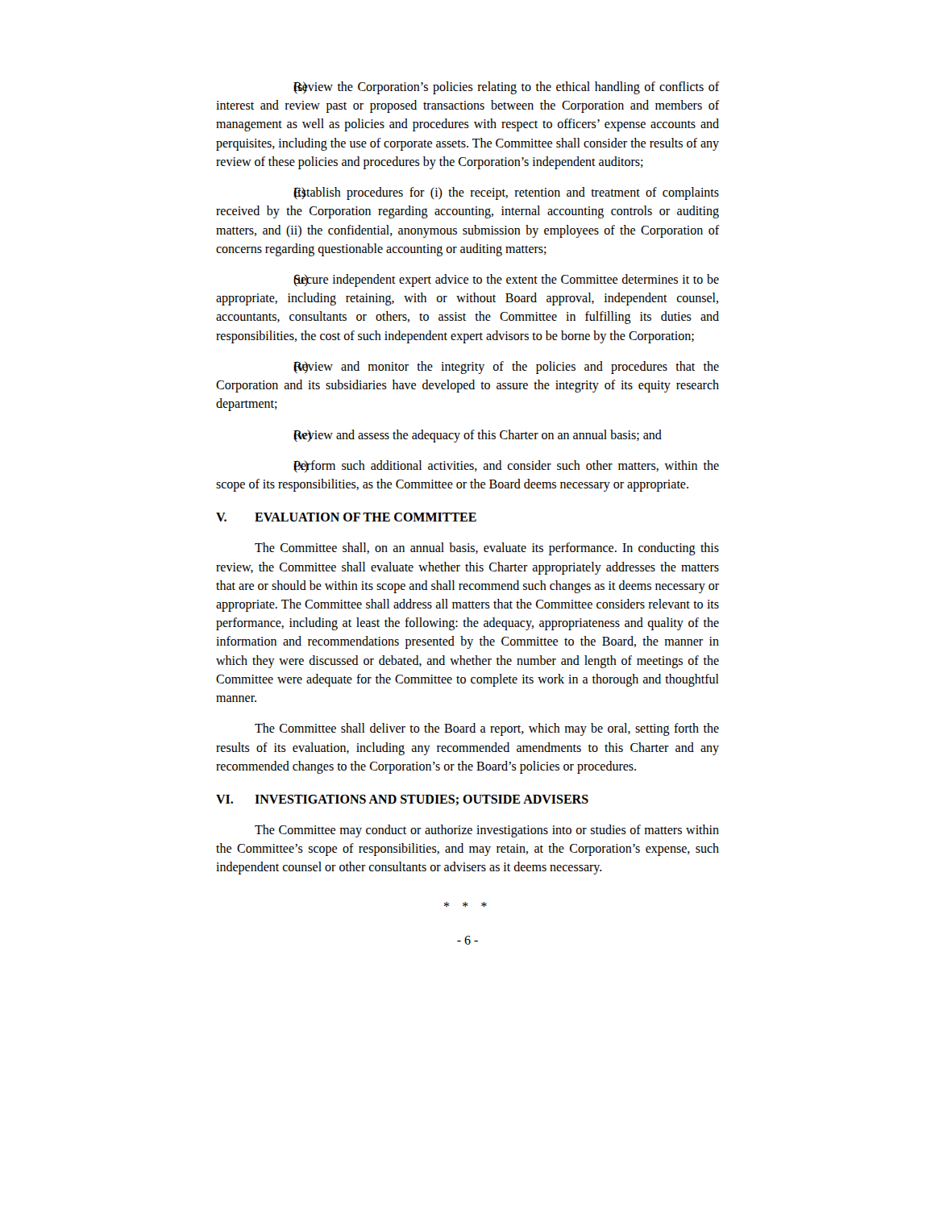(s) Review the Corporation’s policies relating to the ethical handling of conflicts of interest and review past or proposed transactions between the Corporation and members of management as well as policies and procedures with respect to officers’ expense accounts and perquisites, including the use of corporate assets. The Committee shall consider the results of any review of these policies and procedures by the Corporation’s independent auditors;
(t) Establish procedures for (i) the receipt, retention and treatment of complaints received by the Corporation regarding accounting, internal accounting controls or auditing matters, and (ii) the confidential, anonymous submission by employees of the Corporation of concerns regarding questionable accounting or auditing matters;
(u) Secure independent expert advice to the extent the Committee determines it to be appropriate, including retaining, with or without Board approval, independent counsel, accountants, consultants or others, to assist the Committee in fulfilling its duties and responsibilities, the cost of such independent expert advisors to be borne by the Corporation;
(v) Review and monitor the integrity of the policies and procedures that the Corporation and its subsidiaries have developed to assure the integrity of its equity research department;
(w) Review and assess the adequacy of this Charter on an annual basis; and
(x) Perform such additional activities, and consider such other matters, within the scope of its responsibilities, as the Committee or the Board deems necessary or appropriate.
V. EVALUATION OF THE COMMITTEE
The Committee shall, on an annual basis, evaluate its performance. In conducting this review, the Committee shall evaluate whether this Charter appropriately addresses the matters that are or should be within its scope and shall recommend such changes as it deems necessary or appropriate. The Committee shall address all matters that the Committee considers relevant to its performance, including at least the following: the adequacy, appropriateness and quality of the information and recommendations presented by the Committee to the Board, the manner in which they were discussed or debated, and whether the number and length of meetings of the Committee were adequate for the Committee to complete its work in a thorough and thoughtful manner.
The Committee shall deliver to the Board a report, which may be oral, setting forth the results of its evaluation, including any recommended amendments to this Charter and any recommended changes to the Corporation’s or the Board’s policies or procedures.
VI. INVESTIGATIONS AND STUDIES; OUTSIDE ADVISERS
The Committee may conduct or authorize investigations into or studies of matters within the Committee’s scope of responsibilities, and may retain, at the Corporation’s expense, such independent counsel or other consultants or advisers as it deems necessary.
* * *
- 6 -